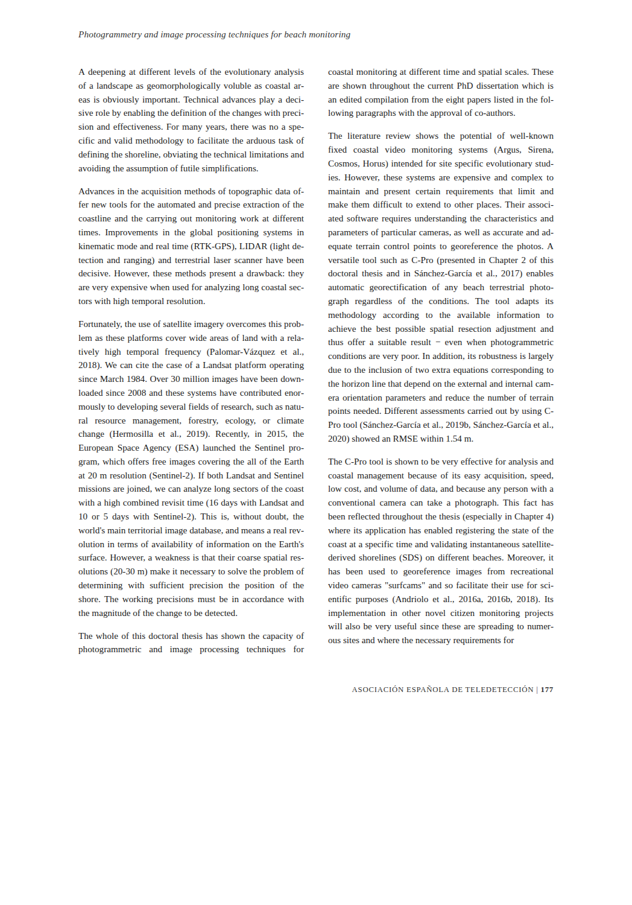Photogrammetry and image processing techniques for beach monitoring
A deepening at different levels of the evolutionary analysis of a landscape as geomorphologically voluble as coastal areas is obviously important. Technical advances play a decisive role by enabling the definition of the changes with precision and effectiveness. For many years, there was no a specific and valid methodology to facilitate the arduous task of defining the shoreline, obviating the technical limitations and avoiding the assumption of futile simplifications.
Advances in the acquisition methods of topographic data offer new tools for the automated and precise extraction of the coastline and the carrying out monitoring work at different times. Improvements in the global positioning systems in kinematic mode and real time (RTK-GPS), LIDAR (light detection and ranging) and terrestrial laser scanner have been decisive. However, these methods present a drawback: they are very expensive when used for analyzing long coastal sectors with high temporal resolution.
Fortunately, the use of satellite imagery overcomes this problem as these platforms cover wide areas of land with a relatively high temporal frequency (Palomar-Vázquez et al., 2018). We can cite the case of a Landsat platform operating since March 1984. Over 30 million images have been downloaded since 2008 and these systems have contributed enormously to developing several fields of research, such as natural resource management, forestry, ecology, or climate change (Hermosilla et al., 2019). Recently, in 2015, the European Space Agency (ESA) launched the Sentinel program, which offers free images covering the all of the Earth at 20 m resolution (Sentinel-2). If both Landsat and Sentinel missions are joined, we can analyze long sectors of the coast with a high combined revisit time (16 days with Landsat and 10 or 5 days with Sentinel-2). This is, without doubt, the world's main territorial image database, and means a real revolution in terms of availability of information on the Earth's surface. However, a weakness is that their coarse spatial resolutions (20-30 m) make it necessary to solve the problem of determining with sufficient precision the position of the shore. The working precisions must be in accordance with the magnitude of the change to be detected.
The whole of this doctoral thesis has shown the capacity of photogrammetric and image processing techniques for coastal monitoring at different time and spatial scales. These are shown throughout the current PhD dissertation which is an edited compilation from the eight papers listed in the following paragraphs with the approval of co-authors.
The literature review shows the potential of well-known fixed coastal video monitoring systems (Argus, Sirena, Cosmos, Horus) intended for site specific evolutionary studies. However, these systems are expensive and complex to maintain and present certain requirements that limit and make them difficult to extend to other places. Their associated software requires understanding the characteristics and parameters of particular cameras, as well as accurate and adequate terrain control points to georeference the photos. A versatile tool such as C-Pro (presented in Chapter 2 of this doctoral thesis and in Sánchez-García et al., 2017) enables automatic georectification of any beach terrestrial photograph regardless of the conditions. The tool adapts its methodology according to the available information to achieve the best possible spatial resection adjustment and thus offer a suitable result − even when photogrammetric conditions are very poor. In addition, its robustness is largely due to the inclusion of two extra equations corresponding to the horizon line that depend on the external and internal camera orientation parameters and reduce the number of terrain points needed. Different assessments carried out by using C-Pro tool (Sánchez-García et al., 2019b, Sánchez-García et al., 2020) showed an RMSE within 1.54 m.
The C-Pro tool is shown to be very effective for analysis and coastal management because of its easy acquisition, speed, low cost, and volume of data, and because any person with a conventional camera can take a photograph. This fact has been reflected throughout the thesis (especially in Chapter 4) where its application has enabled registering the state of the coast at a specific time and validating instantaneous satellite-derived shorelines (SDS) on different beaches. Moreover, it has been used to georeference images from recreational video cameras "surfcams" and so facilitate their use for scientific purposes (Andriolo et al., 2016a, 2016b, 2018). Its implementation in other novel citizen monitoring projects will also be very useful since these are spreading to numerous sites and where the necessary requirements for
ASOCIACIÓN ESPAÑOLA DE TELEDETECCIÓN | 177